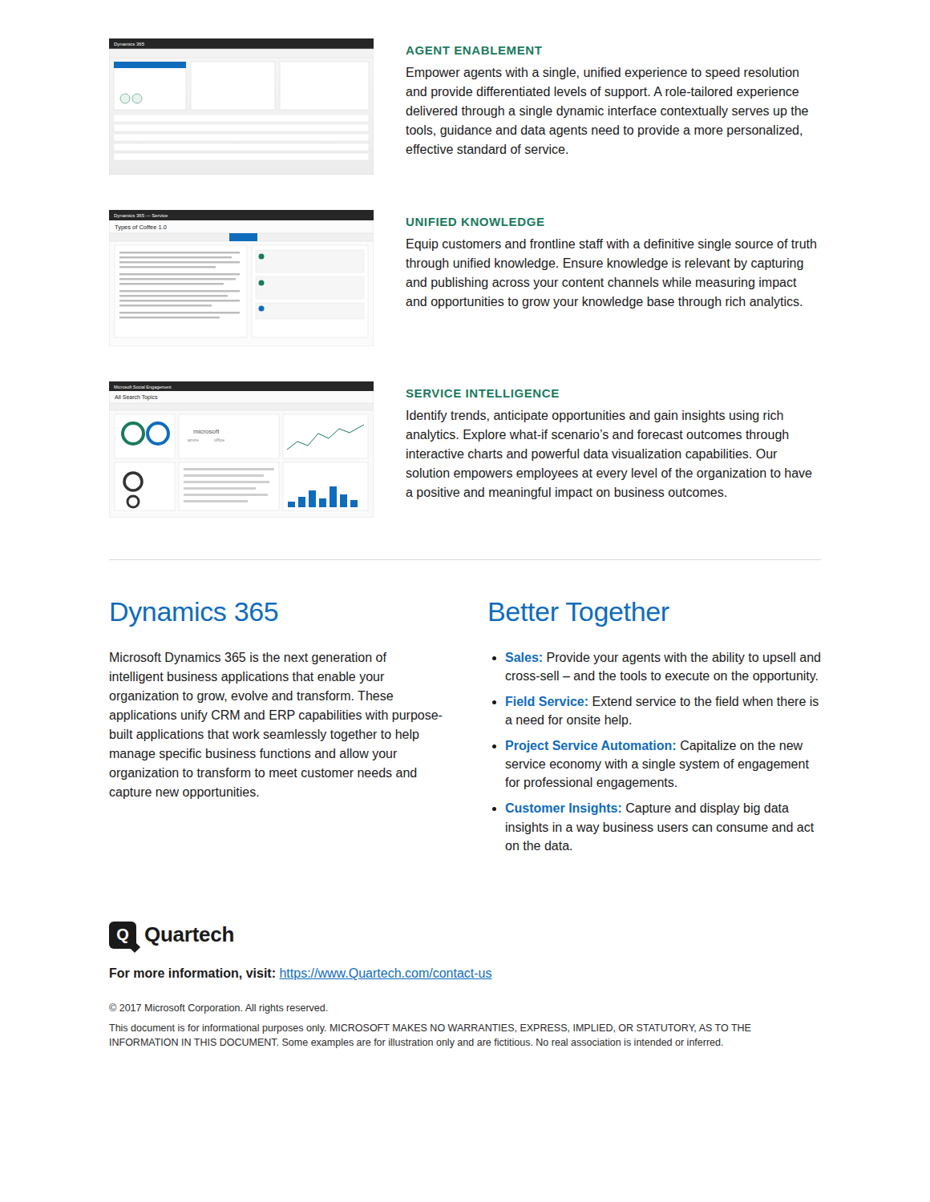Agent Enablement
Empower agents with a single, unified experience to speed resolution and provide differentiated levels of support. A role-tailored experience delivered through a single dynamic interface contextually serves up the tools, guidance and data agents need to provide a more personalized, effective standard of service.
Unified Knowledge
Equip customers and frontline staff with a definitive single source of truth through unified knowledge. Ensure knowledge is relevant by capturing and publishing across your content channels while measuring impact and opportunities to grow your knowledge base through rich analytics.
Service Intelligence
Identify trends, anticipate opportunities and gain insights using rich analytics. Explore what-if scenario’s and forecast outcomes through interactive charts and powerful data visualization capabilities. Our solution empowers employees at every level of the organization to have a positive and meaningful impact on business outcomes.
Dynamics 365
Microsoft Dynamics 365 is the next generation of intelligent business applications that enable your organization to grow, evolve and transform. These applications unify CRM and ERP capabilities with purpose-built applications that work seamlessly together to help manage specific business functions and allow your organization to transform to meet customer needs and capture new opportunities.
Better Together
Sales: Provide your agents with the ability to upsell and cross-sell – and the tools to execute on the opportunity.
Field Service: Extend service to the field when there is a need for onsite help.
Project Service Automation: Capitalize on the new service economy with a single system of engagement for professional engagements.
Customer Insights: Capture and display big data insights in a way business users can consume and act on the data.
Q
Quartech
For more information, visit: https://www.Quartech.com/contact-us
© 2017 Microsoft Corporation. All rights reserved.
This document is for informational purposes only. MICROSOFT MAKES NO WARRANTIES, EXPRESS, IMPLIED, OR STATUTORY, AS TO THE INFORMATION IN THIS DOCUMENT. Some examples are for illustration only and are fictitious. No real association is intended or inferred.